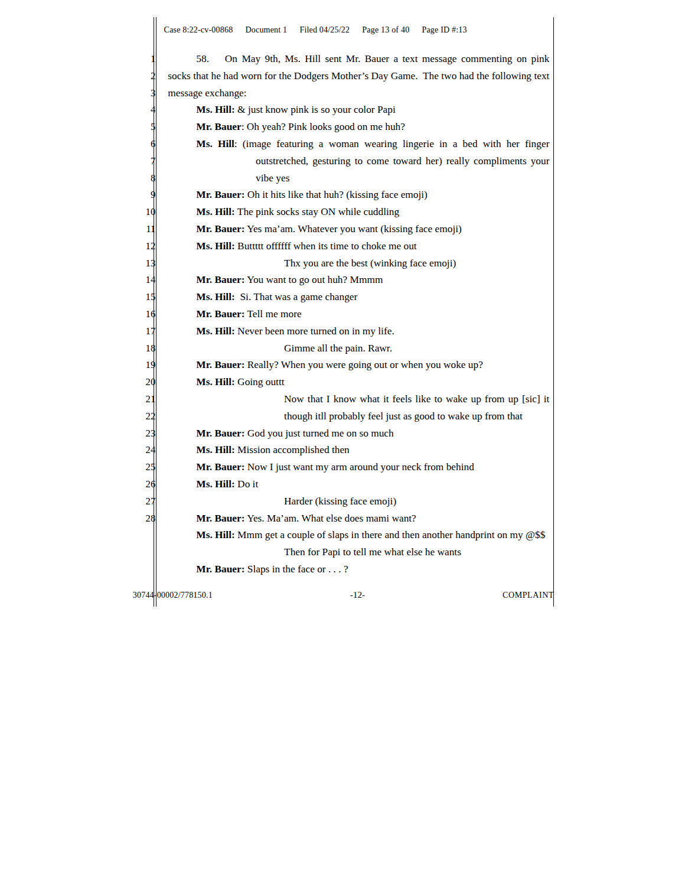Case 8:22-cv-00868 Document 1 Filed 04/25/22 Page 13 of 40 Page ID #:13
1
2
3
4
5
6
7
8
9
10
11
12
13
14
15
16
17
18
19
20
21
22
23
24
25
26
27
28
58. On May 9th, Ms. Hill sent Mr. Bauer a text message commenting on pink socks that he had worn for the Dodgers Mother’s Day Game. The two had the following text message exchange:
Ms. Hill: & just know pink is so your color Papi
Mr. Bauer: Oh yeah? Pink looks good on me huh?
Ms. Hill: (image featuring a woman wearing lingerie in a bed with her finger outstretched, gesturing to come toward her) really compliments your vibe yes
Mr. Bauer: Oh it hits like that huh? (kissing face emoji)
Ms. Hill: The pink socks stay ON while cuddling
Mr. Bauer: Yes ma’am. Whatever you want (kissing face emoji)
Ms. Hill: Buttttt offffff when its time to choke me out
Thx you are the best (winking face emoji)
Mr. Bauer: You want to go out huh? Mmmm
Ms. Hill: Si. That was a game changer
Mr. Bauer: Tell me more
Ms. Hill: Never been more turned on in my life.
Gimme all the pain. Rawr.
Mr. Bauer: Really? When you were going out or when you woke up?
Ms. Hill: Going outtt
Now that I know what it feels like to wake up from up [sic] it though itll probably feel just as good to wake up from that
Mr. Bauer: God you just turned me on so much
Ms. Hill: Mission accomplished then
Mr. Bauer: Now I just want my arm around your neck from behind
Ms. Hill: Do it
Harder (kissing face emoji)
Mr. Bauer: Yes. Ma’am. What else does mami want?
Ms. Hill: Mmm get a couple of slaps in there and then another handprint on my @$$
Then for Papi to tell me what else he wants
Mr. Bauer: Slaps in the face or . . . ?
30744-00002/778150.1
-12-
COMPLAINT